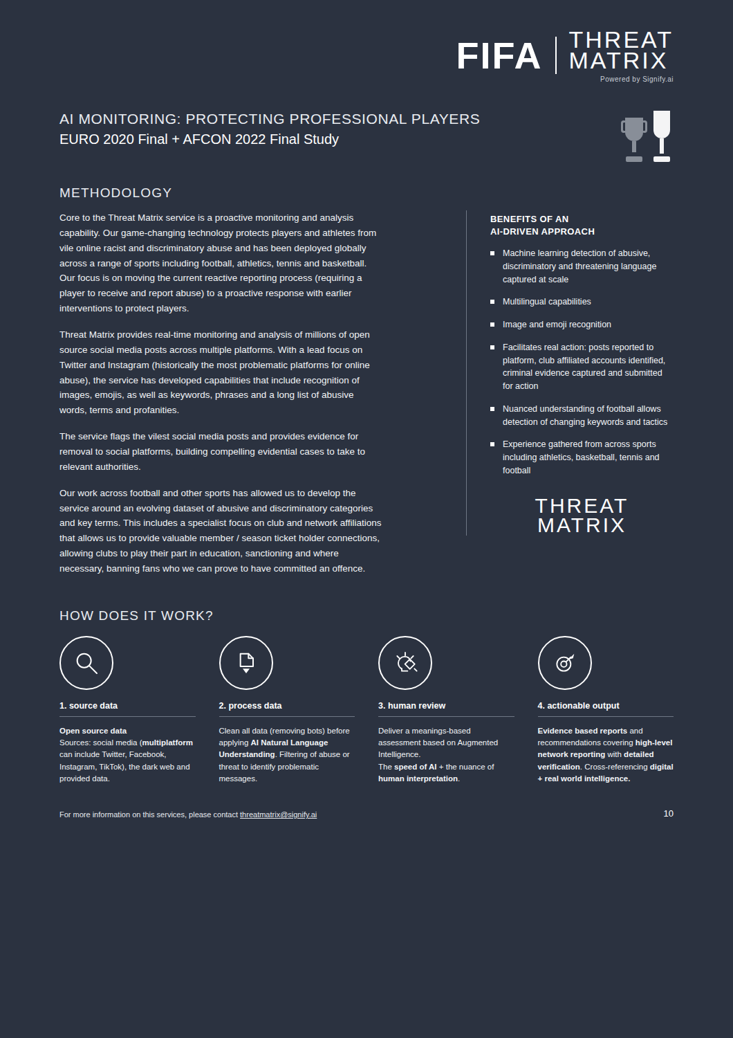FIFA
THREAT MATRIX Powered by Signify.ai
AI Monitoring: Protecting Professional Players
EURO 2020 Final + AFCON 2022 Final Study
Methodology
Core to the Threat Matrix service is a proactive monitoring and analysis capability. Our game-changing technology protects players and athletes from vile online racist and discriminatory abuse and has been deployed globally across a range of sports including football, athletics, tennis and basketball. Our focus is on moving the current reactive reporting process (requiring a player to receive and report abuse) to a proactive response with earlier interventions to protect players.
Threat Matrix provides real-time monitoring and analysis of millions of open source social media posts across multiple platforms. With a lead focus on Twitter and Instagram (historically the most problematic platforms for online abuse), the service has developed capabilities that include recognition of images, emojis, as well as keywords, phrases and a long list of abusive words, terms and profanities.
The service flags the vilest social media posts and provides evidence for removal to social platforms, building compelling evidential cases to take to relevant authorities.
Our work across football and other sports has allowed us to develop the service around an evolving dataset of abusive and discriminatory categories and key terms. This includes a specialist focus on club and network affiliations that allows us to provide valuable member / season ticket holder connections, allowing clubs to play their part in education, sanctioning and where necessary, banning fans who we can prove to have committed an offence.
BENEFITS OF AN
AI-DRIVEN APPROACH
Machine learning detection of abusive, discriminatory and threatening language captured at scale
Multilingual capabilities
Image and emoji recognition
Facilitates real action: posts reported to platform, club affiliated accounts identified, criminal evidence captured and submitted for action
Nuanced understanding of football allows detection of changing keywords and tactics
Experience gathered from across sports including athletics, basketball, tennis and football
THREAT MATRIX
How does it work?
1. source data
Open source data
Sources: social media (multiplatform can include Twitter, Facebook, Instagram, TikTok), the dark web and provided data.
2. process data
Clean all data (removing bots) before applying AI Natural Language Understanding. Filtering of abuse or threat to identify problematic messages.
3. human review
Deliver a meanings-based assessment based on Augmented Intelligence.
The speed of AI + the nuance of human interpretation.
4. actionable output
Evidence based reports and recommendations covering high-level network reporting with detailed verification. Cross-referencing digital + real world intelligence.
For more information on this services, please contact threatmatrix@signify.ai
10